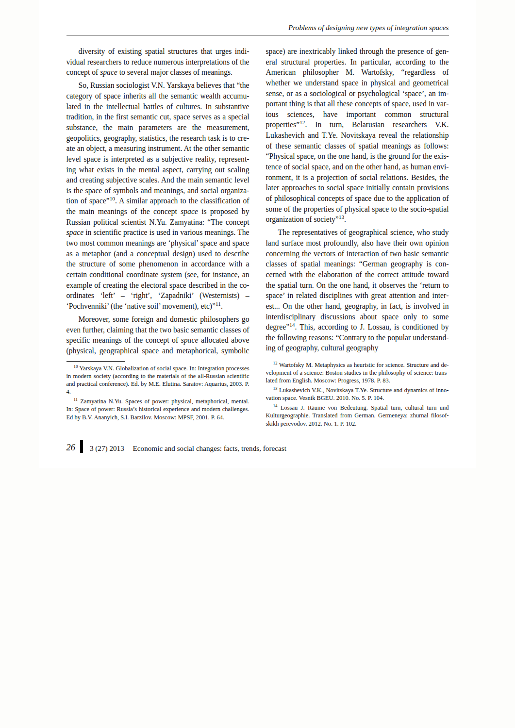Problems of designing new types of integration spaces
diversity of existing spatial structures that urges individual researchers to reduce numerous interpretations of the concept of space to several major classes of meanings.
So, Russian sociologist V.N. Yarskaya believes that “the category of space inherits all the semantic wealth accumulated in the intellectual battles of cultures. In substantive tradition, in the first semantic cut, space serves as a special substance, the main parameters are the measurement, geopolitics, geography, statistics, the research task is to create an object, a measuring instrument. At the other semantic level space is interpreted as a subjective reality, representing what exists in the mental aspect, carrying out scaling and creating subjective scales. And the main semantic level is the space of symbols and meanings, and social organization of space”10. A similar approach to the classification of the main meanings of the concept space is proposed by Russian political scientist N.Yu. Zamyatina: “The concept space in scientific practice is used in various meanings. The two most common meanings are ‘physical’ space and space as a metaphor (and a conceptual design) used to describe the structure of some phenomenon in accordance with a certain conditional coordinate system (see, for instance, an example of creating the electoral space described in the coordinates ‘left’ – ‘right’, ‘Zapadniki’ (Westernists) – ‘Pochvenniki’ (the ‘native soil’ movement), etc)”11.
Moreover, some foreign and domestic philosophers go even further, claiming that the two basic semantic classes of specific meanings of the concept of space allocated above (physical, geographical space and metaphorical, symbolic space) are inextricably linked through the presence of general structural properties. In particular, according to the American philosopher M. Wartofsky, “regardless of whether we understand space in physical and geometrical sense, or as a sociological or psychological ‘space’, an important thing is that all these concepts of space, used in various sciences, have important common structural properties”12. In turn, Belarusian researchers V.K. Lukashevich and T.Ye. Novitskaya reveal the relationship of these semantic classes of spatial meanings as follows: “Physical space, on the one hand, is the ground for the existence of social space, and on the other hand, as human environment, it is a projection of social relations. Besides, the later approaches to social space initially contain provisions of philosophical concepts of space due to the application of some of the properties of physical space to the socio-spatial organization of society”13.
The representatives of geographical science, who study land surface most profoundly, also have their own opinion concerning the vectors of interaction of two basic semantic classes of spatial meanings: “German geography is concerned with the elaboration of the correct attitude toward the spatial turn. On the one hand, it observes the ‘return to space’ in related disciplines with great attention and interest... On the other hand, geography, in fact, is involved in interdisciplinary discussions about space only to some degree”14. This, according to J. Lossau, is conditioned by the following reasons: “Contrary to the popular understanding of geography, cultural geography
10 Yarskaya V.N. Globalization of social space. In: Integration processes in modern society (according to the materials of the all-Russian scientific and practical conference). Ed. by M.E. Elutina. Saratov: Aquarius, 2003. P. 4.
11 Zamyatina N.Yu. Spaces of power: physical, metaphorical, mental. In: Space of power: Russia’s historical experience and modern challenges. Ed by B.V. Ananyich, S.I. Barzilov. Moscow: MPSF, 2001. P. 64.
12 Wartofsky M. Metaphysics as heuristic for science. Structure and development of a science: Boston studies in the philosophy of science: translated from English. Moscow: Progress, 1978. P. 83.
13 Lukashevich V.K., Novitskaya T.Ye. Structure and dynamics of innovation space. Vesnik BGEU. 2010. No. 5. P. 104.
14 Lossau J. Räume von Bedeutung. Spatial turn, cultural turn und Kulturgeographie. Translated from German. Germeneya: zhurnal filosofskikh perevodov. 2012. No. 1. P. 102.
26
3 (27) 2013 Economic and social changes: facts, trends, forecast